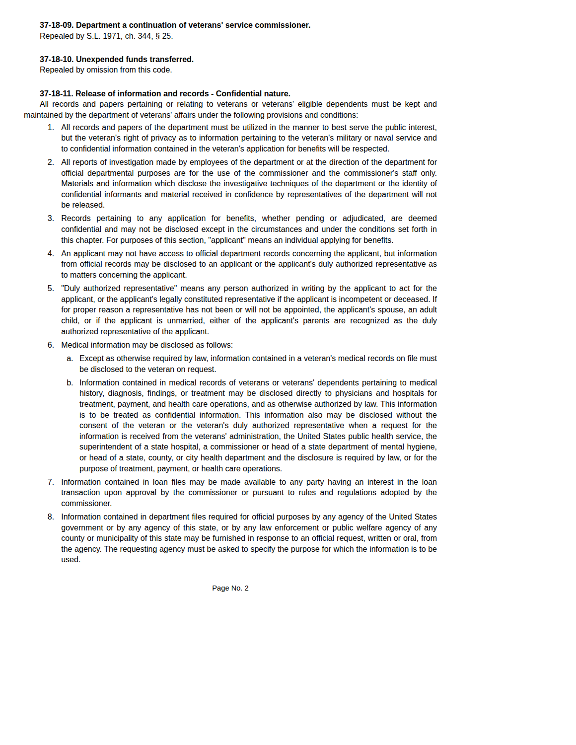37-18-09. Department a continuation of veterans' service commissioner.
Repealed by S.L. 1971, ch. 344, § 25.
37-18-10. Unexpended funds transferred.
Repealed by omission from this code.
37-18-11. Release of information and records - Confidential nature.
All records and papers pertaining or relating to veterans or veterans' eligible dependents must be kept and maintained by the department of veterans' affairs under the following provisions and conditions:
All records and papers of the department must be utilized in the manner to best serve the public interest, but the veteran's right of privacy as to information pertaining to the veteran's military or naval service and to confidential information contained in the veteran's application for benefits will be respected.
All reports of investigation made by employees of the department or at the direction of the department for official departmental purposes are for the use of the commissioner and the commissioner's staff only. Materials and information which disclose the investigative techniques of the department or the identity of confidential informants and material received in confidence by representatives of the department will not be released.
Records pertaining to any application for benefits, whether pending or adjudicated, are deemed confidential and may not be disclosed except in the circumstances and under the conditions set forth in this chapter. For purposes of this section, "applicant" means an individual applying for benefits.
An applicant may not have access to official department records concerning the applicant, but information from official records may be disclosed to an applicant or the applicant's duly authorized representative as to matters concerning the applicant.
"Duly authorized representative" means any person authorized in writing by the applicant to act for the applicant, or the applicant's legally constituted representative if the applicant is incompetent or deceased. If for proper reason a representative has not been or will not be appointed, the applicant's spouse, an adult child, or if the applicant is unmarried, either of the applicant's parents are recognized as the duly authorized representative of the applicant.
Medical information may be disclosed as follows:
Except as otherwise required by law, information contained in a veteran's medical records on file must be disclosed to the veteran on request.
Information contained in medical records of veterans or veterans' dependents pertaining to medical history, diagnosis, findings, or treatment may be disclosed directly to physicians and hospitals for treatment, payment, and health care operations, and as otherwise authorized by law. This information is to be treated as confidential information. This information also may be disclosed without the consent of the veteran or the veteran's duly authorized representative when a request for the information is received from the veterans' administration, the United States public health service, the superintendent of a state hospital, a commissioner or head of a state department of mental hygiene, or head of a state, county, or city health department and the disclosure is required by law, or for the purpose of treatment, payment, or health care operations.
Information contained in loan files may be made available to any party having an interest in the loan transaction upon approval by the commissioner or pursuant to rules and regulations adopted by the commissioner.
Information contained in department files required for official purposes by any agency of the United States government or by any agency of this state, or by any law enforcement or public welfare agency of any county or municipality of this state may be furnished in response to an official request, written or oral, from the agency. The requesting agency must be asked to specify the purpose for which the information is to be used.
Page No. 2